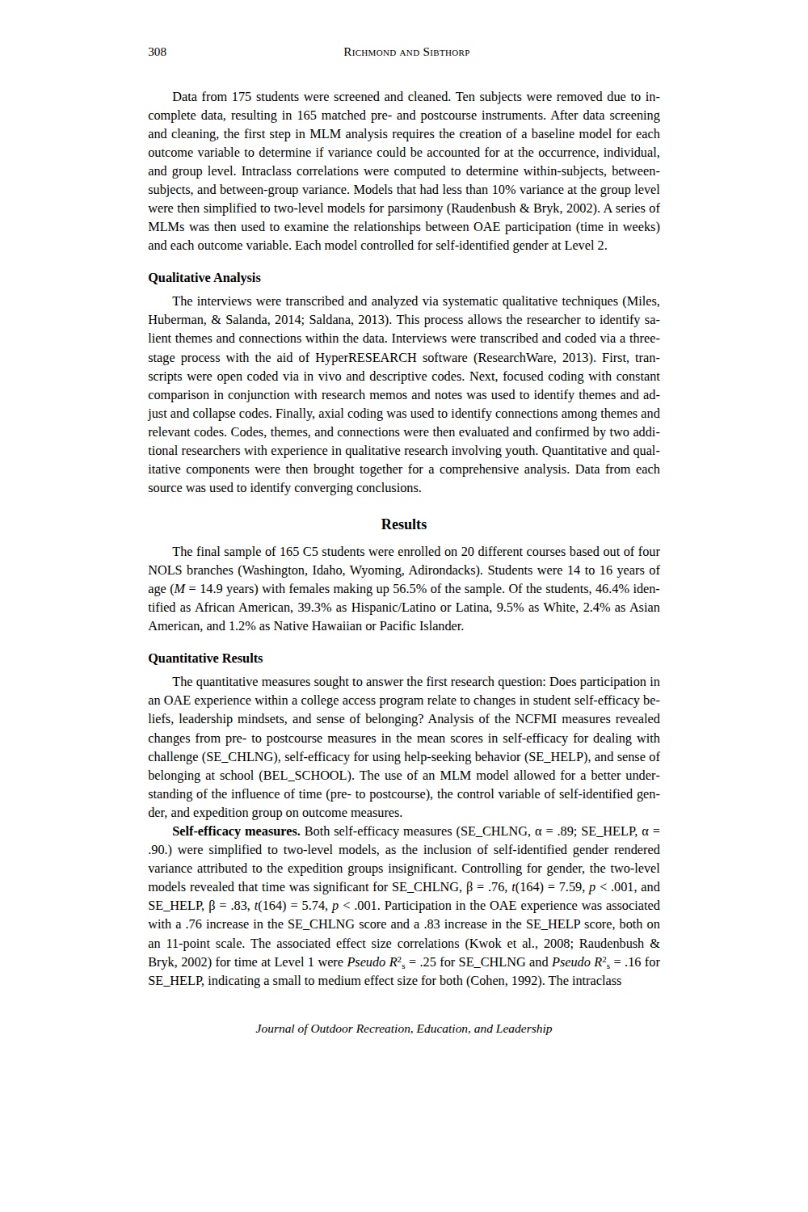308 Richmond and Sibthorp
Data from 175 students were screened and cleaned. Ten subjects were removed due to incomplete data, resulting in 165 matched pre- and postcourse instruments. After data screening and cleaning, the first step in MLM analysis requires the creation of a baseline model for each outcome variable to determine if variance could be accounted for at the occurrence, individual, and group level. Intraclass correlations were computed to determine within-subjects, between-subjects, and between-group variance. Models that had less than 10% variance at the group level were then simplified to two-level models for parsimony (Raudenbush & Bryk, 2002). A series of MLMs was then used to examine the relationships between OAE participation (time in weeks) and each outcome variable. Each model controlled for self-identified gender at Level 2.
Qualitative Analysis
The interviews were transcribed and analyzed via systematic qualitative techniques (Miles, Huberman, & Salanda, 2014; Saldana, 2013). This process allows the researcher to identify salient themes and connections within the data. Interviews were transcribed and coded via a three-stage process with the aid of HyperRESEARCH software (ResearchWare, 2013). First, transcripts were open coded via in vivo and descriptive codes. Next, focused coding with constant comparison in conjunction with research memos and notes was used to identify themes and adjust and collapse codes. Finally, axial coding was used to identify connections among themes and relevant codes. Codes, themes, and connections were then evaluated and confirmed by two additional researchers with experience in qualitative research involving youth. Quantitative and qualitative components were then brought together for a comprehensive analysis. Data from each source was used to identify converging conclusions.
Results
The final sample of 165 C5 students were enrolled on 20 different courses based out of four NOLS branches (Washington, Idaho, Wyoming, Adirondacks). Students were 14 to 16 years of age (M = 14.9 years) with females making up 56.5% of the sample. Of the students, 46.4% identified as African American, 39.3% as Hispanic/Latino or Latina, 9.5% as White, 2.4% as Asian American, and 1.2% as Native Hawaiian or Pacific Islander.
Quantitative Results
The quantitative measures sought to answer the first research question: Does participation in an OAE experience within a college access program relate to changes in student self-efficacy beliefs, leadership mindsets, and sense of belonging? Analysis of the NCFMI measures revealed changes from pre- to postcourse measures in the mean scores in self-efficacy for dealing with challenge (SE_CHLNG), self-efficacy for using help-seeking behavior (SE_HELP), and sense of belonging at school (BEL_SCHOOL). The use of an MLM model allowed for a better understanding of the influence of time (pre- to postcourse), the control variable of self-identified gender, and expedition group on outcome measures.
Self-efficacy measures. Both self-efficacy measures (SE_CHLNG, α = .89; SE_HELP, α = .90.) were simplified to two-level models, as the inclusion of self-identified gender rendered variance attributed to the expedition groups insignificant. Controlling for gender, the two-level models revealed that time was significant for SE_CHLNG, β = .76, t(164) = 7.59, p < .001, and SE_HELP, β = .83, t(164) = 5.74, p < .001. Participation in the OAE experience was associated with a .76 increase in the SE_CHLNG score and a .83 increase in the SE_HELP score, both on an 11-point scale. The associated effect size correlations (Kwok et al., 2008; Raudenbush & Bryk, 2002) for time at Level 1 were Pseudo R2s = .25 for SE_CHLNG and Pseudo R2s = .16 for SE_HELP, indicating a small to medium effect size for both (Cohen, 1992). The intraclass
Journal of Outdoor Recreation, Education, and Leadership